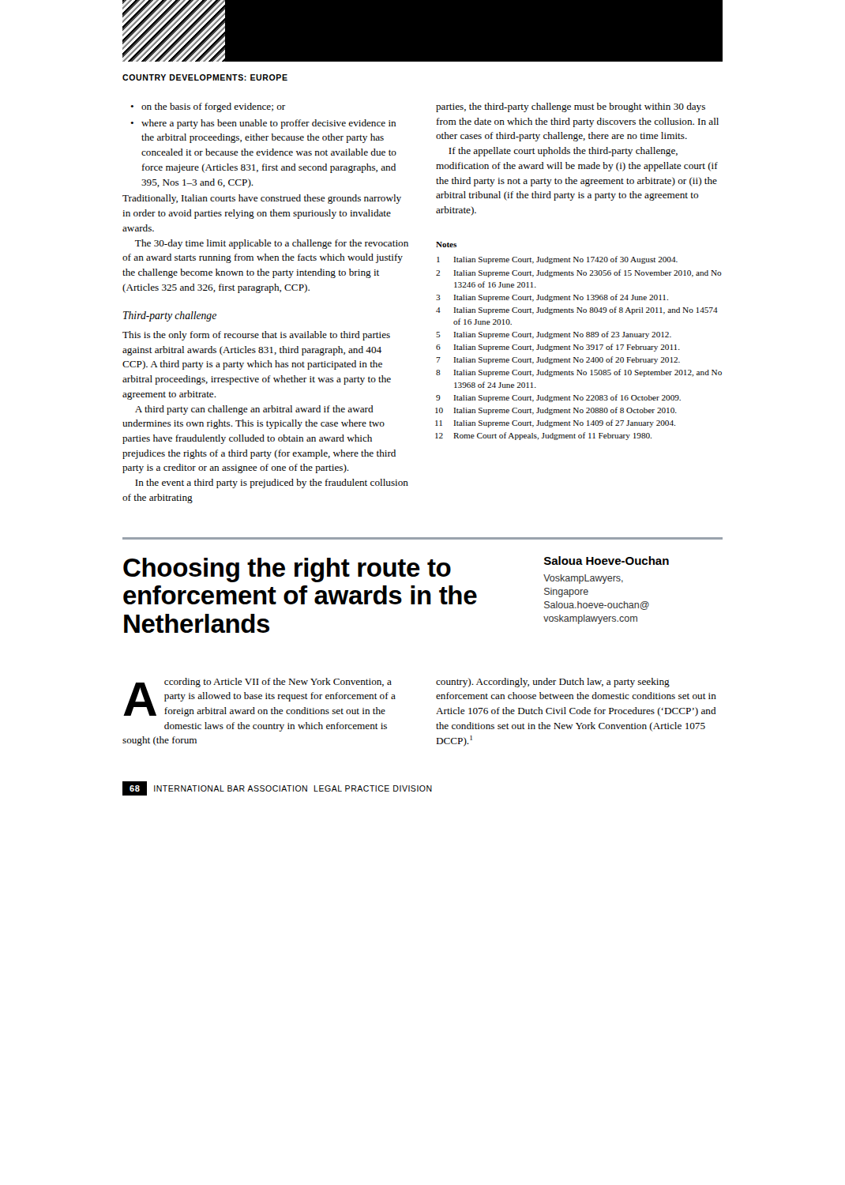COUNTRY DEVELOPMENTS: EUROPE
on the basis of forged evidence; or
where a party has been unable to proffer decisive evidence in the arbitral proceedings, either because the other party has concealed it or because the evidence was not available due to force majeure (Articles 831, first and second paragraphs, and 395, Nos 1–3 and 6, CCP).
Traditionally, Italian courts have construed these grounds narrowly in order to avoid parties relying on them spuriously to invalidate awards.
The 30-day time limit applicable to a challenge for the revocation of an award starts running from when the facts which would justify the challenge become known to the party intending to bring it (Articles 325 and 326, first paragraph, CCP).
Third-party challenge
This is the only form of recourse that is available to third parties against arbitral awards (Articles 831, third paragraph, and 404 CCP). A third party is a party which has not participated in the arbitral proceedings, irrespective of whether it was a party to the agreement to arbitrate.
A third party can challenge an arbitral award if the award undermines its own rights. This is typically the case where two parties have fraudulently colluded to obtain an award which prejudices the rights of a third party (for example, where the third party is a creditor or an assignee of one of the parties).
In the event a third party is prejudiced by the fraudulent collusion of the arbitrating
parties, the third-party challenge must be brought within 30 days from the date on which the third party discovers the collusion. In all other cases of third-party challenge, there are no time limits.
If the appellate court upholds the third-party challenge, modification of the award will be made by (i) the appellate court (if the third party is not a party to the agreement to arbitrate) or (ii) the arbitral tribunal (if the third party is a party to the agreement to arbitrate).
Notes
Italian Supreme Court, Judgment No 17420 of 30 August 2004.
Italian Supreme Court, Judgments No 23056 of 15 November 2010, and No 13246 of 16 June 2011.
Italian Supreme Court, Judgment No 13968 of 24 June 2011.
Italian Supreme Court, Judgments No 8049 of 8 April 2011, and No 14574 of 16 June 2010.
Italian Supreme Court, Judgment No 889 of 23 January 2012.
Italian Supreme Court, Judgment No 3917 of 17 February 2011.
Italian Supreme Court, Judgment No 2400 of 20 February 2012.
Italian Supreme Court, Judgments No 15085 of 10 September 2012, and No 13968 of 24 June 2011.
Italian Supreme Court, Judgment No 22083 of 16 October 2009.
Italian Supreme Court, Judgment No 20880 of 8 October 2010.
Italian Supreme Court, Judgment No 1409 of 27 January 2004.
Rome Court of Appeals, Judgment of 11 February 1980.
Choosing the right route to enforcement of awards in the Netherlands
Saloua Hoeve-Ouchan VoskampLawyers,
Singapore
Saloua.hoeve-ouchan@
voskamplawyers.com
According to Article VII of the New York Convention, a party is allowed to base its request for enforcement of a foreign arbitral award on the conditions set out in the domestic laws of the country in which enforcement is sought (the forum
country). Accordingly, under Dutch law, a party seeking enforcement can choose between the domestic conditions set out in Article 1076 of the Dutch Civil Code for Procedures (‘DCCP’) and the conditions set out in the New York Convention (Article 1075 DCCP).1
68 INTERNATIONAL BAR ASSOCIATION LEGAL PRACTICE DIVISION